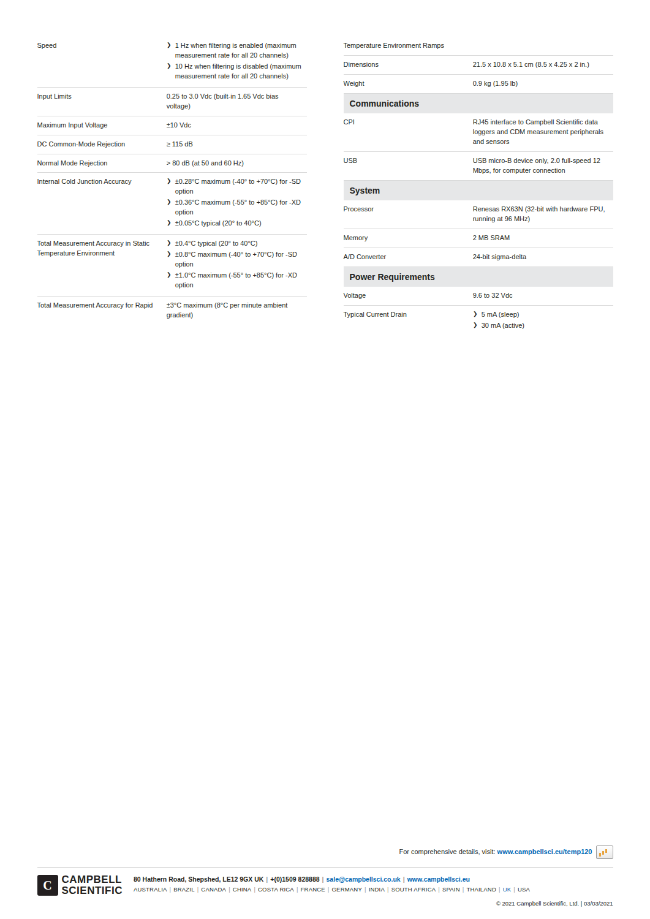| Speed | 1 Hz when filtering is enabled (maximum measurement rate for all 20 channels) 10 Hz when filtering is disabled (maximum measurement rate for all 20 channels) |
| Input Limits | 0.25 to 3.0 Vdc (built-in 1.65 Vdc bias voltage) |
| Maximum Input Voltage | ±10 Vdc |
| DC Common-Mode Rejection | ≥ 115 dB |
| Normal Mode Rejection | > 80 dB (at 50 and 60 Hz) |
| Internal Cold Junction Accuracy | ±0.28°C maximum (-40° to +70°C) for -SD option ±0.36°C maximum (-55° to +85°C) for -XD option ±0.05°C typical (20° to 40°C) |
| Total Measurement Accuracy in Static Temperature Environment | ±0.4°C typical (20° to 40°C) ±0.8°C maximum (-40° to +70°C) for -SD option ±1.0°C maximum (-55° to +85°C) for -XD option |
| Total Measurement Accuracy for Rapid | ±3°C maximum (8°C per minute ambient gradient) |
| Temperature Environment Ramps | |
| Dimensions | 21.5 x 10.8 x 5.1 cm (8.5 x 4.25 x 2 in.) |
| Weight | 0.9 kg (1.95 lb) |
| Communications |
| CPI | RJ45 interface to Campbell Scientific data loggers and CDM measurement peripherals and sensors |
| USB | USB micro-B device only, 2.0 full-speed 12 Mbps, for computer connection |
| System |
| Processor | Renesas RX63N (32-bit with hardware FPU, running at 96 MHz) |
| Memory | 2 MB SRAM |
| A/D Converter | 24-bit sigma-delta |
| Power Requirements |
| Voltage | 9.6 to 32 Vdc |
| Typical Current Drain | 5 mA (sleep) 30 mA (active) |
For comprehensive details, visit: www.campbellsci.eu/temp120
C
CAMPBELL SCIENTIFIC
80 Hathern Road, Shepshed, LE12 9GX UK|+(0)1509 828888|sale@campbellsci.co.uk|www.campbellsci.eu
AUSTRALIA|BRAZIL|CANADA|CHINA|COSTA RICA|FRANCE|GERMANY|INDIA|SOUTH AFRICA|SPAIN|THAILAND|UK|USA
© 2021 Campbell Scientific, Ltd. | 03/03/2021